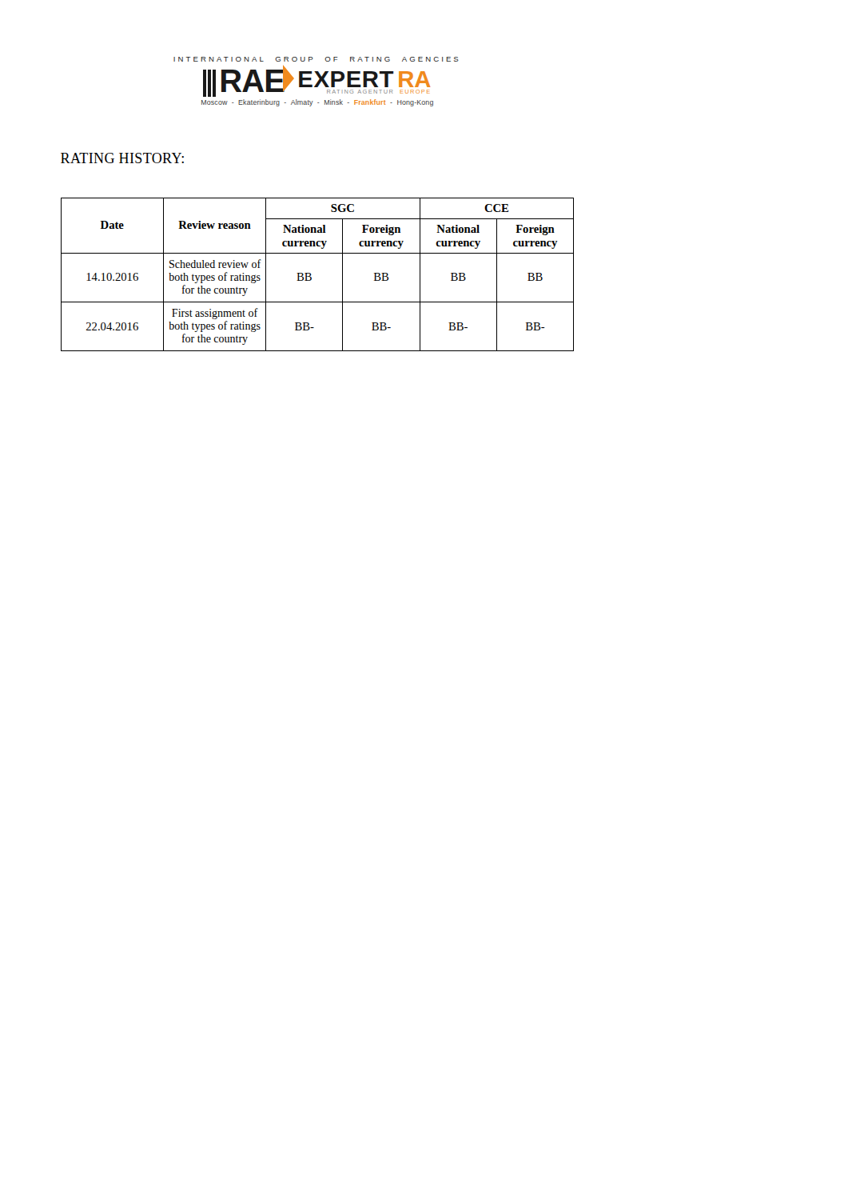INTERNATIONAL GROUP OF RATING AGENCIES
RAE
EXPERT RA
RATING AGENTUR EUROPE
Moscow - Ekaterinburg - Almaty - Minsk - Frankfurt - Hong-Kong
RATING HISTORY:
| Date | Review reason | SGC | CCE |
| --- | --- | --- | --- |
| National currency | Foreign currency | National currency | Foreign currency |
| 14.10.2016 | Scheduled review of both types of ratings for the country | BB | BB | BB | BB |
| 22.04.2016 | First assignment of both types of ratings for the country | BB- | BB- | BB- | BB- |